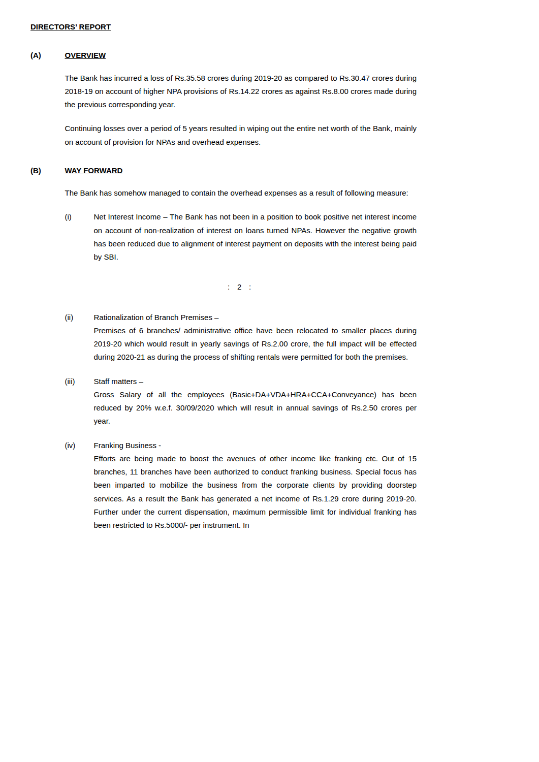DIRECTORS’ REPORT
(A) OVERVIEW
The Bank has incurred a loss of Rs.35.58 crores during 2019-20 as compared to Rs.30.47 crores during 2018-19 on account of higher NPA provisions of Rs.14.22 crores as against Rs.8.00 crores made during the previous corresponding year.
Continuing losses over a period of 5 years resulted in wiping out the entire net worth of the Bank, mainly on account of provision for NPAs and overhead expenses.
(B) WAY FORWARD
The Bank has somehow managed to contain the overhead expenses as a result of following measure:
(i)
Net Interest Income – The Bank has not been in a position to book positive net interest income on account of non-realization of interest on loans turned NPAs. However the negative growth has been reduced due to alignment of interest payment on deposits with the interest being paid by SBI.
: 2 :
(ii)
Rationalization of Branch Premises –
Premises of 6 branches/ administrative office have been relocated to smaller places during 2019-20 which would result in yearly savings of Rs.2.00 crore, the full impact will be effected during 2020-21 as during the process of shifting rentals were permitted for both the premises.
(iii)
Staff matters –
Gross Salary of all the employees (Basic+DA+VDA+HRA+CCA+Conveyance) has been reduced by 20% w.e.f. 30/09/2020 which will result in annual savings of Rs.2.50 crores per year.
(iv)
Franking Business -
Efforts are being made to boost the avenues of other income like franking etc. Out of 15 branches, 11 branches have been authorized to conduct franking business. Special focus has been imparted to mobilize the business from the corporate clients by providing doorstep services. As a result the Bank has generated a net income of Rs.1.29 crore during 2019-20. Further under the current dispensation, maximum permissible limit for individual franking has been restricted to Rs.5000/- per instrument. In